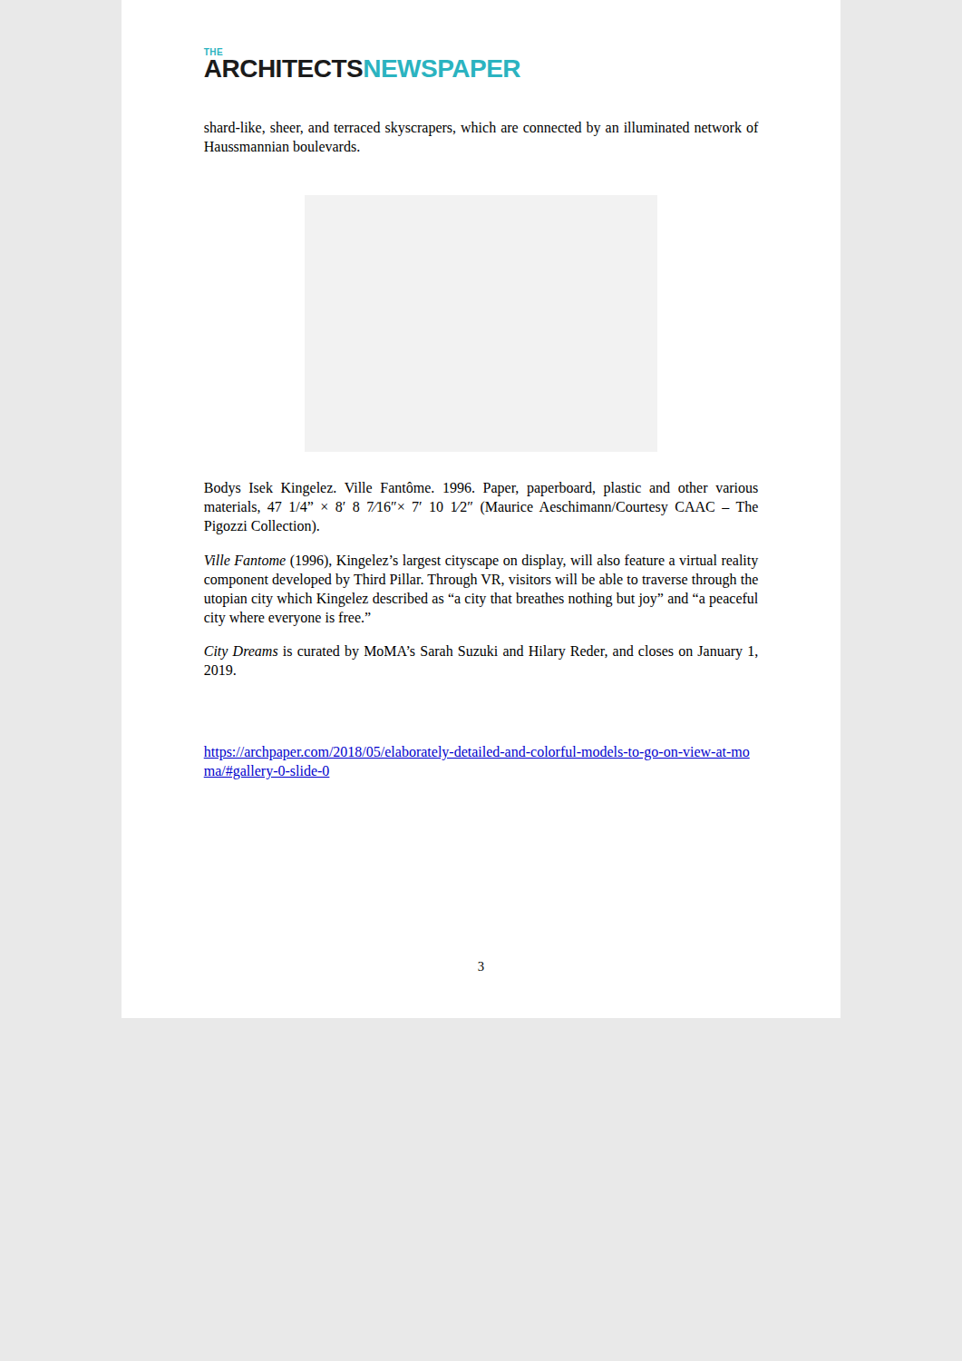THE ARCHITECTS NEWSPAPER
shard-like, sheer, and terraced skyscrapers, which are connected by an illuminated network of Haussmannian boulevards.
Bodys Isek Kingelez. Ville Fantôme. 1996. Paper, paperboard, plastic and other various materials, 47 1/4” × 8′ 8 7⁄16″× 7′ 10 1⁄2″ (Maurice Aeschimann/Courtesy CAAC – The Pigozzi Collection).
Ville Fantome (1996), Kingelez’s largest cityscape on display, will also feature a virtual reality component developed by Third Pillar. Through VR, visitors will be able to traverse through the utopian city which Kingelez described as “a city that breathes nothing but joy” and “a peaceful city where everyone is free.”
City Dreams is curated by MoMA’s Sarah Suzuki and Hilary Reder, and closes on January 1, 2019.
https://archpaper.com/2018/05/elaborately-detailed-and-colorful-models-to-go-on-view-at-moma/#gallery-0-slide-0
3